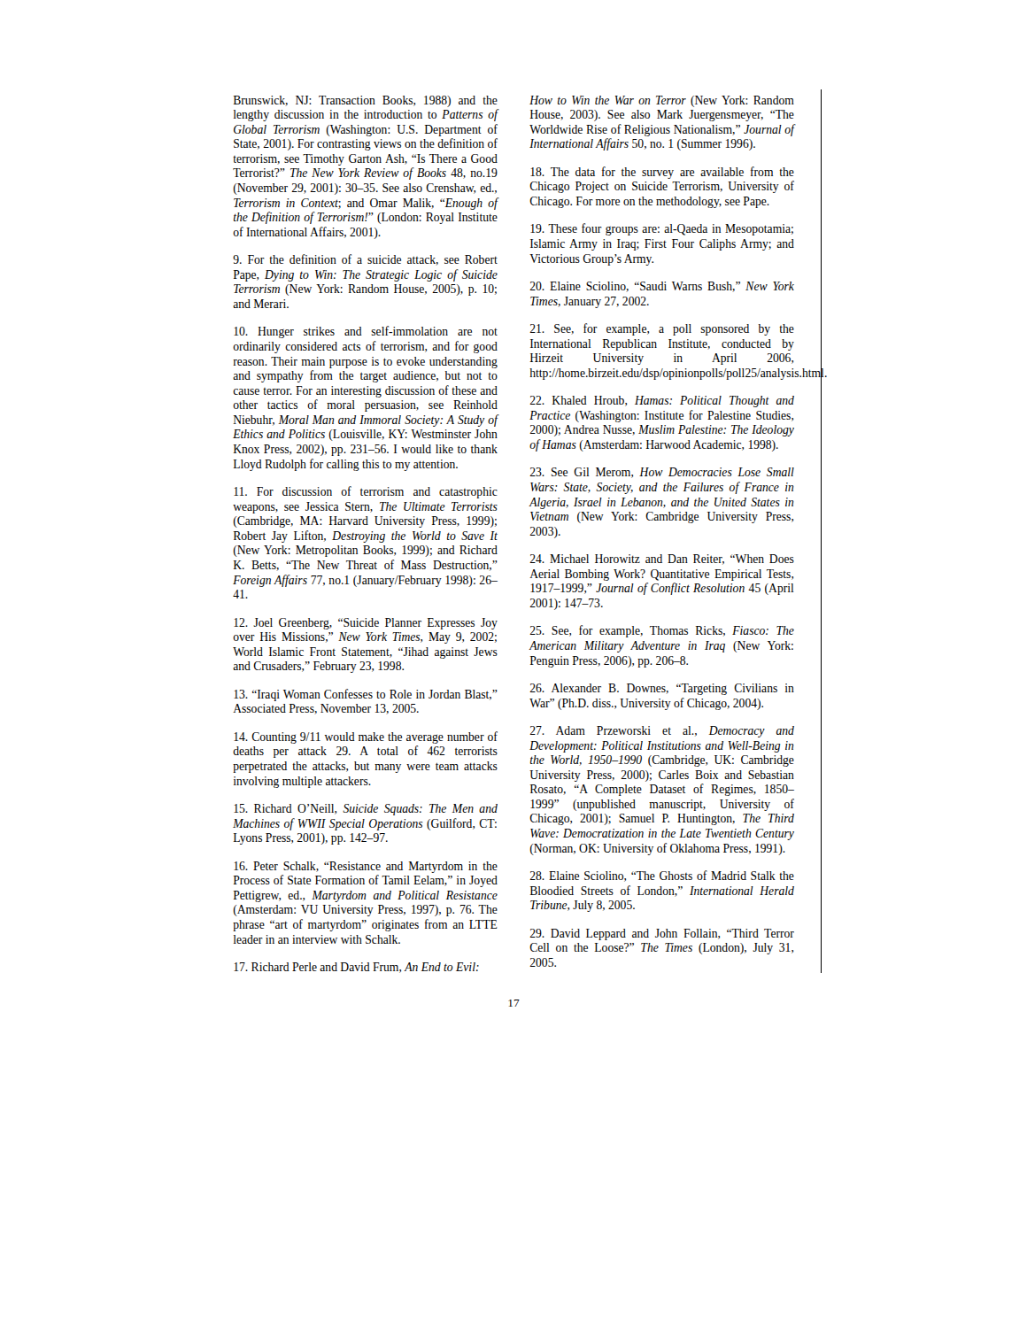Brunswick, NJ: Transaction Books, 1988) and the lengthy discussion in the introduction to Patterns of Global Terrorism (Washington: U.S. Department of State, 2001). For contrasting views on the definition of terrorism, see Timothy Garton Ash, “Is There a Good Terrorist?” The New York Review of Books 48, no.19 (November 29, 2001): 30–35. See also Crenshaw, ed., Terrorism in Context; and Omar Malik, “Enough of the Definition of Terrorism!” (London: Royal Institute of International Affairs, 2001).
9. For the definition of a suicide attack, see Robert Pape, Dying to Win: The Strategic Logic of Suicide Terrorism (New York: Random House, 2005), p. 10; and Merari.
10. Hunger strikes and self-immolation are not ordinarily considered acts of terrorism, and for good reason. Their main purpose is to evoke understanding and sympathy from the target audience, but not to cause terror. For an interesting discussion of these and other tactics of moral persuasion, see Reinhold Niebuhr, Moral Man and Immoral Society: A Study of Ethics and Politics (Louisville, KY: Westminster John Knox Press, 2002), pp. 231–56. I would like to thank Lloyd Rudolph for calling this to my attention.
11. For discussion of terrorism and catastrophic weapons, see Jessica Stern, The Ultimate Terrorists (Cambridge, MA: Harvard University Press, 1999); Robert Jay Lifton, Destroying the World to Save It (New York: Metropolitan Books, 1999); and Richard K. Betts, “The New Threat of Mass Destruction,” Foreign Affairs 77, no.1 (January/February 1998): 26–41.
12. Joel Greenberg, “Suicide Planner Expresses Joy over His Missions,” New York Times, May 9, 2002; World Islamic Front Statement, “Jihad against Jews and Crusaders,” February 23, 1998.
13. “Iraqi Woman Confesses to Role in Jordan Blast,” Associated Press, November 13, 2005.
14. Counting 9/11 would make the average number of deaths per attack 29. A total of 462 terrorists perpetrated the attacks, but many were team attacks involving multiple attackers.
15. Richard O’Neill, Suicide Squads: The Men and Machines of WWII Special Operations (Guilford, CT: Lyons Press, 2001), pp. 142–97.
16. Peter Schalk, “Resistance and Martyrdom in the Process of State Formation of Tamil Eelam,” in Joyed Pettigrew, ed., Martyrdom and Political Resistance (Amsterdam: VU University Press, 1997), p. 76. The phrase “art of martyrdom” originates from an LTTE leader in an interview with Schalk.
17. Richard Perle and David Frum, An End to Evil:
How to Win the War on Terror (New York: Random House, 2003). See also Mark Juergensmeyer, “The Worldwide Rise of Religious Nationalism,” Journal of International Affairs 50, no. 1 (Summer 1996).
18. The data for the survey are available from the Chicago Project on Suicide Terrorism, University of Chicago. For more on the methodology, see Pape.
19. These four groups are: al-Qaeda in Mesopotamia; Islamic Army in Iraq; First Four Caliphs Army; and Victorious Group’s Army.
20. Elaine Sciolino, “Saudi Warns Bush,” New York Times, January 27, 2002.
21. See, for example, a poll sponsored by the International Republican Institute, conducted by Hirzeit University in April 2006, http://home.birzeit.edu/dsp/opinionpolls/poll25/analysis.html.
22. Khaled Hroub, Hamas: Political Thought and Practice (Washington: Institute for Palestine Studies, 2000); Andrea Nusse, Muslim Palestine: The Ideology of Hamas (Amsterdam: Harwood Academic, 1998).
23. See Gil Merom, How Democracies Lose Small Wars: State, Society, and the Failures of France in Algeria, Israel in Lebanon, and the United States in Vietnam (New York: Cambridge University Press, 2003).
24. Michael Horowitz and Dan Reiter, “When Does Aerial Bombing Work? Quantitative Empirical Tests, 1917–1999,” Journal of Conflict Resolution 45 (April 2001): 147–73.
25. See, for example, Thomas Ricks, Fiasco: The American Military Adventure in Iraq (New York: Penguin Press, 2006), pp. 206–8.
26. Alexander B. Downes, “Targeting Civilians in War” (Ph.D. diss., University of Chicago, 2004).
27. Adam Przeworski et al., Democracy and Development: Political Institutions and Well-Being in the World, 1950–1990 (Cambridge, UK: Cambridge University Press, 2000); Carles Boix and Sebastian Rosato, “A Complete Dataset of Regimes, 1850–1999” (unpublished manuscript, University of Chicago, 2001); Samuel P. Huntington, The Third Wave: Democratization in the Late Twentieth Century (Norman, OK: University of Oklahoma Press, 1991).
28. Elaine Sciolino, “The Ghosts of Madrid Stalk the Bloodied Streets of London,” International Herald Tribune, July 8, 2005.
29. David Leppard and John Follain, “Third Terror Cell on the Loose?” The Times (London), July 31, 2005.
17